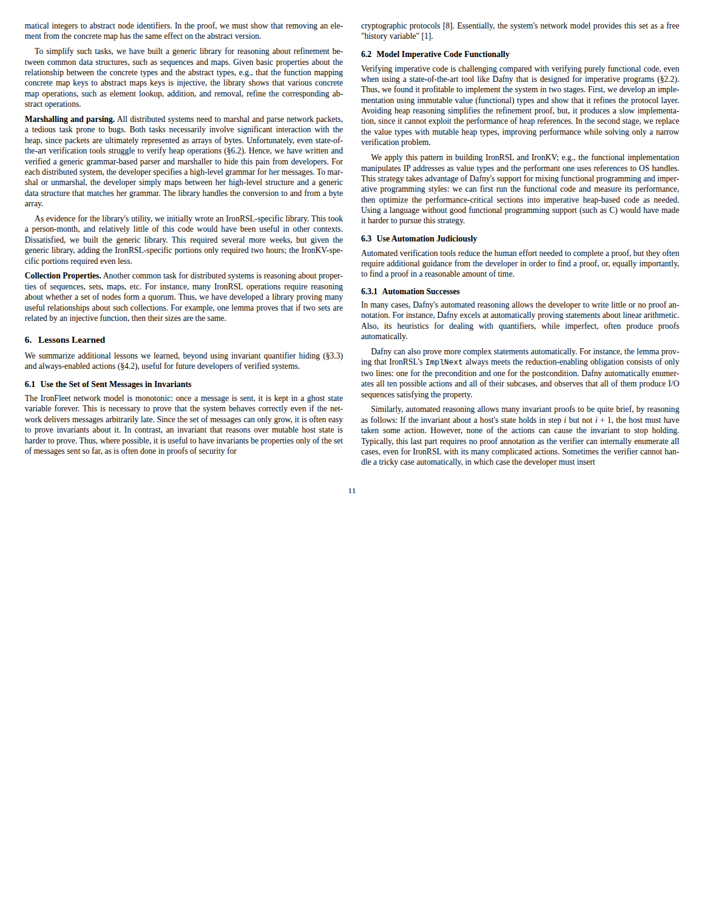matical integers to abstract node identifiers. In the proof, we must show that removing an element from the concrete map has the same effect on the abstract version.
To simplify such tasks, we have built a generic library for reasoning about refinement between common data structures, such as sequences and maps. Given basic properties about the relationship between the concrete types and the abstract types, e.g., that the function mapping concrete map keys to abstract maps keys is injective, the library shows that various concrete map operations, such as element lookup, addition, and removal, refine the corresponding abstract operations.
Marshalling and parsing. All distributed systems need to marshal and parse network packets, a tedious task prone to bugs. Both tasks necessarily involve significant interaction with the heap, since packets are ultimately represented as arrays of bytes. Unfortunately, even state-of-the-art verification tools struggle to verify heap operations (§6.2). Hence, we have written and verified a generic grammar-based parser and marshaller to hide this pain from developers. For each distributed system, the developer specifies a high-level grammar for her messages. To marshal or unmarshal, the developer simply maps between her high-level structure and a generic data structure that matches her grammar. The library handles the conversion to and from a byte array.
As evidence for the library's utility, we initially wrote an IronRSL-specific library. This took a person-month, and relatively little of this code would have been useful in other contexts. Dissatisfied, we built the generic library. This required several more weeks, but given the generic library, adding the IronRSL-specific portions only required two hours; the IronKV-specific portions required even less.
Collection Properties. Another common task for distributed systems is reasoning about properties of sequences, sets, maps, etc. For instance, many IronRSL operations require reasoning about whether a set of nodes form a quorum. Thus, we have developed a library proving many useful relationships about such collections. For example, one lemma proves that if two sets are related by an injective function, then their sizes are the same.
6. Lessons Learned
We summarize additional lessons we learned, beyond using invariant quantifier hiding (§3.3) and always-enabled actions (§4.2), useful for future developers of verified systems.
6.1 Use the Set of Sent Messages in Invariants
The IronFleet network model is monotonic: once a message is sent, it is kept in a ghost state variable forever. This is necessary to prove that the system behaves correctly even if the network delivers messages arbitrarily late. Since the set of messages can only grow, it is often easy to prove invariants about it. In contrast, an invariant that reasons over mutable host state is harder to prove. Thus, where possible, it is useful to have invariants be properties only of the set of messages sent so far, as is often done in proofs of security for
cryptographic protocols [8]. Essentially, the system's network model provides this set as a free "history variable" [1].
6.2 Model Imperative Code Functionally
Verifying imperative code is challenging compared with verifying purely functional code, even when using a state-of-the-art tool like Dafny that is designed for imperative programs (§2.2). Thus, we found it profitable to implement the system in two stages. First, we develop an implementation using immutable value (functional) types and show that it refines the protocol layer. Avoiding heap reasoning simplifies the refinement proof, but, it produces a slow implementation, since it cannot exploit the performance of heap references. In the second stage, we replace the value types with mutable heap types, improving performance while solving only a narrow verification problem.
We apply this pattern in building IronRSL and IronKV; e.g., the functional implementation manipulates IP addresses as value types and the performant one uses references to OS handles. This strategy takes advantage of Dafny's support for mixing functional programming and imperative programming styles: we can first run the functional code and measure its performance, then optimize the performance-critical sections into imperative heap-based code as needed. Using a language without good functional programming support (such as C) would have made it harder to pursue this strategy.
6.3 Use Automation Judiciously
Automated verification tools reduce the human effort needed to complete a proof, but they often require additional guidance from the developer in order to find a proof, or, equally importantly, to find a proof in a reasonable amount of time.
6.3.1 Automation Successes
In many cases, Dafny's automated reasoning allows the developer to write little or no proof annotation. For instance, Dafny excels at automatically proving statements about linear arithmetic. Also, its heuristics for dealing with quantifiers, while imperfect, often produce proofs automatically.
Dafny can also prove more complex statements automatically. For instance, the lemma proving that IronRSL's ImplNext always meets the reduction-enabling obligation consists of only two lines: one for the precondition and one for the postcondition. Dafny automatically enumerates all ten possible actions and all of their subcases, and observes that all of them produce I/O sequences satisfying the property.
Similarly, automated reasoning allows many invariant proofs to be quite brief, by reasoning as follows: If the invariant about a host's state holds in step i but not i + 1, the host must have taken some action. However, none of the actions can cause the invariant to stop holding. Typically, this last part requires no proof annotation as the verifier can internally enumerate all cases, even for IronRSL with its many complicated actions. Sometimes the verifier cannot handle a tricky case automatically, in which case the developer must insert
11